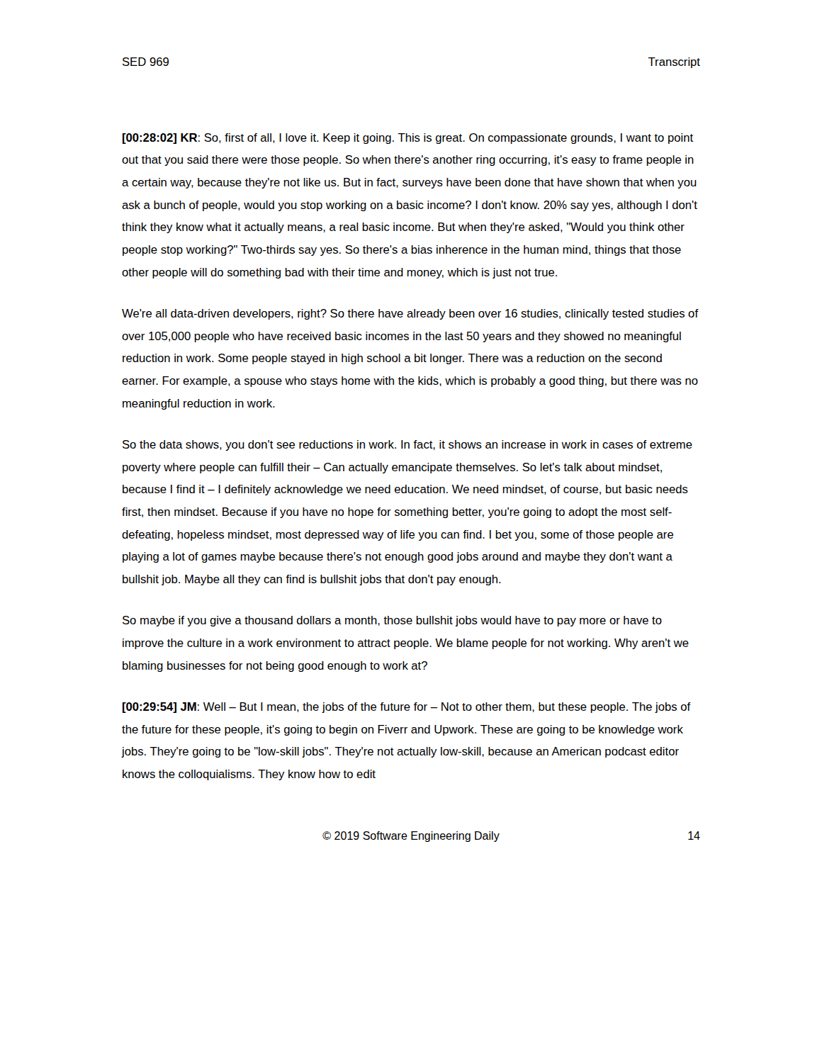SED 969 Transcript
[00:28:02] KR: So, first of all, I love it. Keep it going. This is great. On compassionate grounds, I want to point out that you said there were those people. So when there's another ring occurring, it's easy to frame people in a certain way, because they're not like us. But in fact, surveys have been done that have shown that when you ask a bunch of people, would you stop working on a basic income? I don't know. 20% say yes, although I don't think they know what it actually means, a real basic income. But when they're asked, "Would you think other people stop working?" Two-thirds say yes. So there's a bias inherence in the human mind, things that those other people will do something bad with their time and money, which is just not true.
We're all data-driven developers, right? So there have already been over 16 studies, clinically tested studies of over 105,000 people who have received basic incomes in the last 50 years and they showed no meaningful reduction in work. Some people stayed in high school a bit longer. There was a reduction on the second earner. For example, a spouse who stays home with the kids, which is probably a good thing, but there was no meaningful reduction in work.
So the data shows, you don't see reductions in work. In fact, it shows an increase in work in cases of extreme poverty where people can fulfill their – Can actually emancipate themselves. So let's talk about mindset, because I find it – I definitely acknowledge we need education. We need mindset, of course, but basic needs first, then mindset. Because if you have no hope for something better, you're going to adopt the most self-defeating, hopeless mindset, most depressed way of life you can find. I bet you, some of those people are playing a lot of games maybe because there's not enough good jobs around and maybe they don't want a bullshit job. Maybe all they can find is bullshit jobs that don't pay enough.
So maybe if you give a thousand dollars a month, those bullshit jobs would have to pay more or have to improve the culture in a work environment to attract people. We blame people for not working. Why aren't we blaming businesses for not being good enough to work at?
[00:29:54] JM: Well – But I mean, the jobs of the future for – Not to other them, but these people. The jobs of the future for these people, it's going to begin on Fiverr and Upwork. These are going to be knowledge work jobs. They're going to be "low-skill jobs". They're not actually low-skill, because an American podcast editor knows the colloquialisms. They know how to edit
© 2019 Software Engineering Daily 14